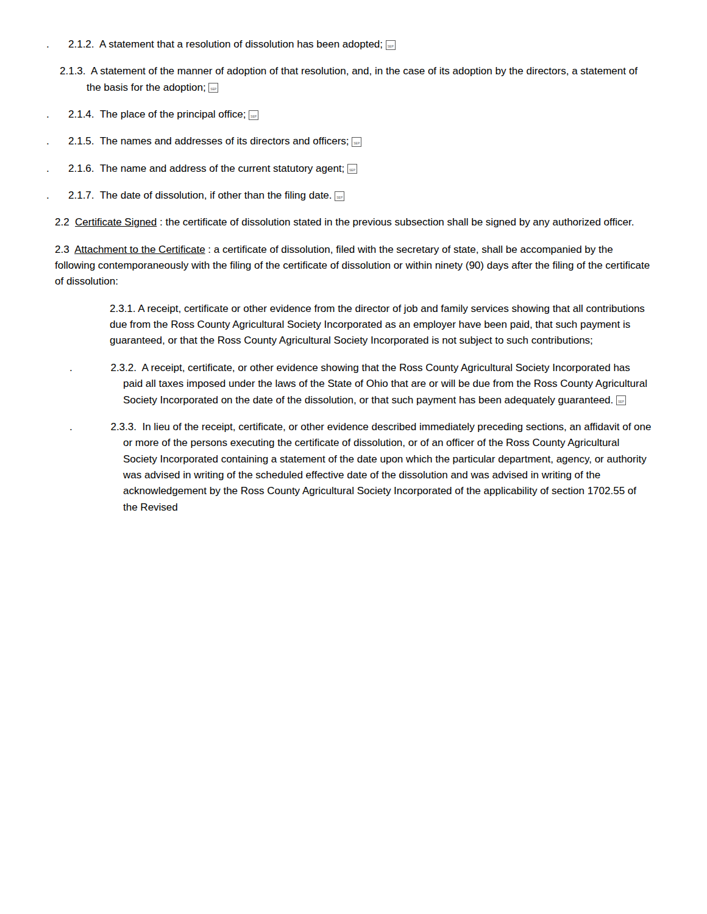. 2.1.2. A statement that a resolution of dissolution has been adopted;
2.1.3. A statement of the manner of adoption of that resolution, and, in the case of its adoption by the directors, a statement of the basis for the adoption;
. 2.1.4. The place of the principal office;
. 2.1.5. The names and addresses of its directors and officers;
. 2.1.6. The name and address of the current statutory agent;
. 2.1.7. The date of dissolution, if other than the filing date.
2.2 Certificate Signed : the certificate of dissolution stated in the previous subsection shall be signed by any authorized officer.
2.3 Attachment to the Certificate : a certificate of dissolution, filed with the secretary of state, shall be accompanied by the following contemporaneously with the filing of the certificate of dissolution or within ninety (90) days after the filing of the certificate of dissolution:
2.3.1. A receipt, certificate or other evidence from the director of job and family services showing that all contributions due from the Ross County Agricultural Society Incorporated as an employer have been paid, that such payment is guaranteed, or that the Ross County Agricultural Society Incorporated is not subject to such contributions;
. 2.3.2. A receipt, certificate, or other evidence showing that the Ross County Agricultural Society Incorporated has paid all taxes imposed under the laws of the State of Ohio that are or will be due from the Ross County Agricultural Society Incorporated on the date of the dissolution, or that such payment has been adequately guaranteed.
. 2.3.3. In lieu of the receipt, certificate, or other evidence described immediately preceding sections, an affidavit of one or more of the persons executing the certificate of dissolution, or of an officer of the Ross County Agricultural Society Incorporated containing a statement of the date upon which the particular department, agency, or authority was advised in writing of the scheduled effective date of the dissolution and was advised in writing of the acknowledgement by the Ross County Agricultural Society Incorporated of the applicability of section 1702.55 of the Revised